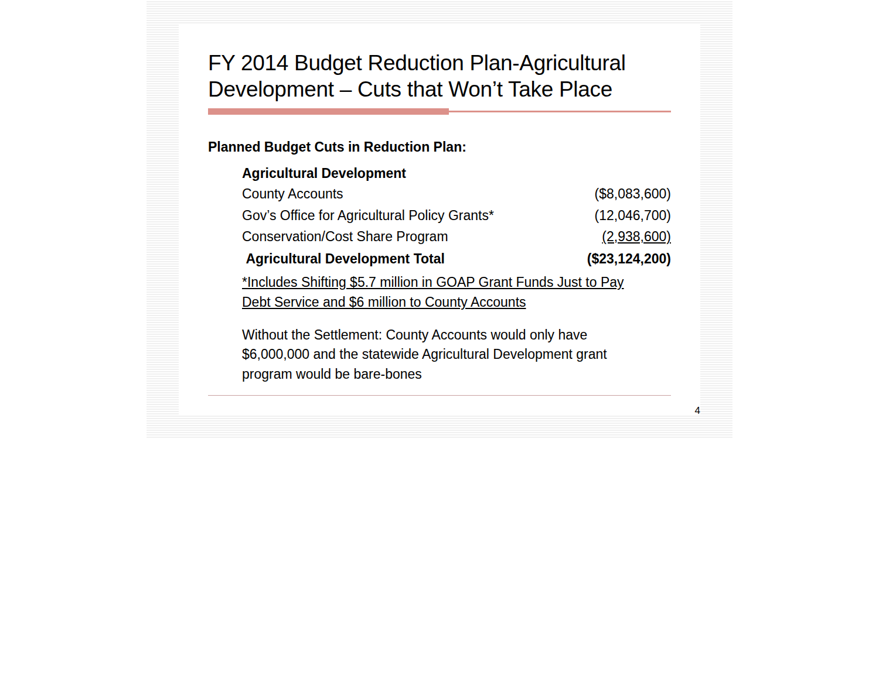FY 2014 Budget Reduction Plan-Agricultural
Development – Cuts that Won’t Take Place
Planned Budget Cuts in Reduction Plan:
Agricultural Development
| County Accounts | ($8,083,600) |
| Gov’s Office for Agricultural Policy Grants* | (12,046,700) |
| Conservation/Cost Share Program | (2,938,600) |
| Agricultural Development Total | ($23,124,200) |
*Includes Shifting $5.7 million in GOAP Grant Funds Just to Pay
Debt Service and $6 million to County Accounts
Without the Settlement: County Accounts would only have
$6,000,000 and the statewide Agricultural Development grant
program would be bare-bones
4